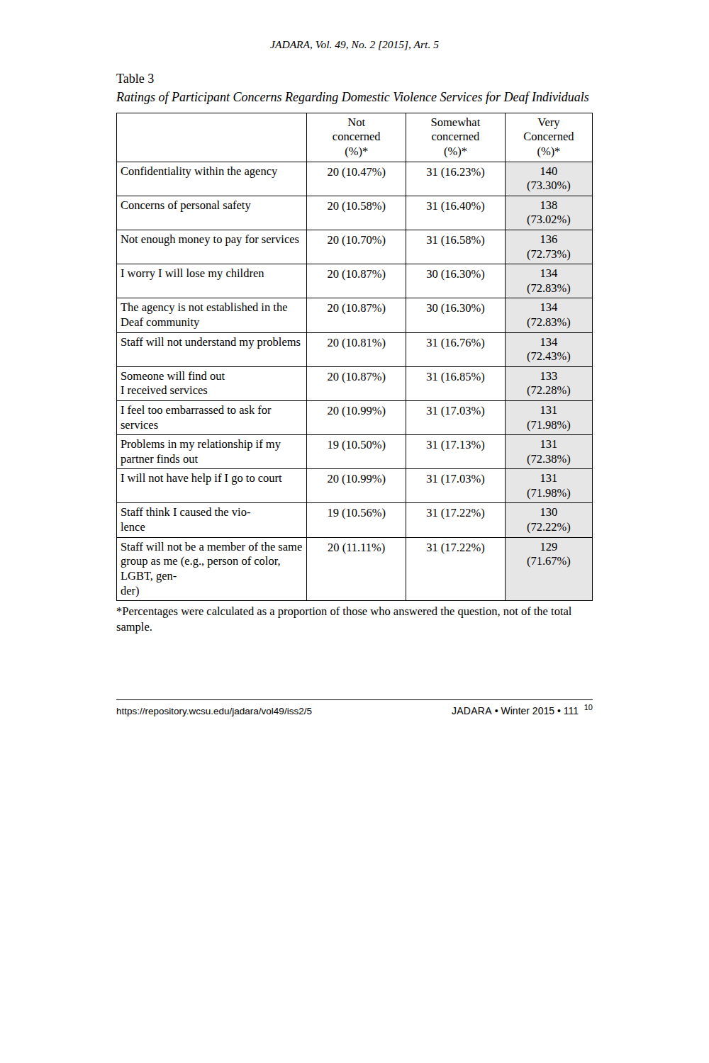JADARA, Vol. 49, No. 2 [2015], Art. 5
Table 3
Ratings of Participant Concerns Regarding Domestic Violence Services for Deaf Individuals
| | Not concerned (%)* | Somewhat concerned (%)* | Very Concerned (%)* |
| --- | --- | --- | --- |
| Confidentiality within the agency | 20 (10.47%) | 31 (16.23%) | 140 (73.30%) |
| Concerns of personal safety | 20 (10.58%) | 31 (16.40%) | 138 (73.02%) |
| Not enough money to pay for services | 20 (10.70%) | 31 (16.58%) | 136 (72.73%) |
| I worry I will lose my children | 20 (10.87%) | 30 (16.30%) | 134 (72.83%) |
| The agency is not established in the Deaf community | 20 (10.87%) | 30 (16.30%) | 134 (72.83%) |
| Staff will not understand my problems | 20 (10.81%) | 31 (16.76%) | 134 (72.43%) |
| Someone will find out I received services | 20 (10.87%) | 31 (16.85%) | 133 (72.28%) |
| I feel too embarrassed to ask for services | 20 (10.99%) | 31 (17.03%) | 131 (71.98%) |
| Problems in my relationship if my partner finds out | 19 (10.50%) | 31 (17.13%) | 131 (72.38%) |
| I will not have help if I go to court | 20 (10.99%) | 31 (17.03%) | 131 (71.98%) |
| Staff think I caused the vio- lence | 19 (10.56%) | 31 (17.22%) | 130 (72.22%) |
| Staff will not be a member of the same group as me (e.g., person of color, LGBT, gen- der) | 20 (11.11%) | 31 (17.22%) | 129 (71.67%) |
*Percentages were calculated as a proportion of those who answered the question, not of the total sample.
https://repository.wcsu.edu/jadara/vol49/iss2/5 JADARA • Winter 2015 • 111 10